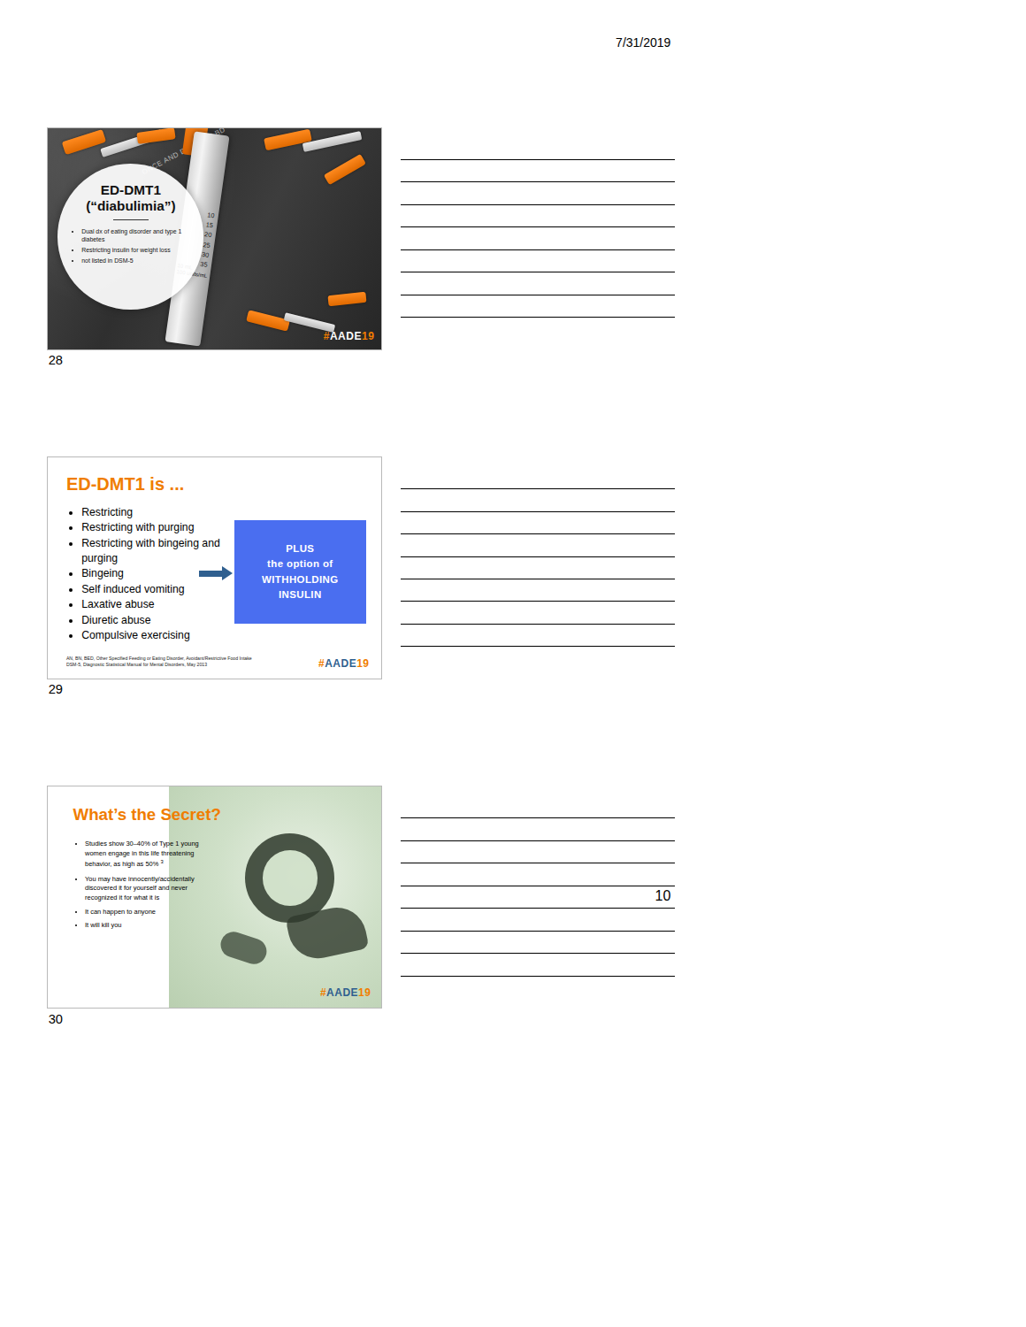7/31/2019
ONCE AND DESTROY BD
10
15
20
25
30
35
10 mL
100 units/mL
ED-DMT1
(“diabulimia”)
Dual dx of eating disorder and type 1 diabetes
Restricting insulin for weight loss
not listed in DSM-5
#AADE19
28
ED-DMT1 is ...
Restricting
Restricting with purging
Restricting with bingeing and purging
Bingeing
Self induced vomiting
Laxative abuse
Diuretic abuse
Compulsive exercising
PLUS
the option of
WITHHOLDING
INSULIN
AN, BN, BED, Other Specified Feeding or Eating Disorder, Avoidant/Restrictive Food Intake
DSM-5, Diagnostic Statistical Manual for Mental Disorders, May 2013
#AADE19
29
What’s the Secret?
Studies show 30–40% of Type 1 young women engage in this life threatening behavior, as high as 50% 3
You may have innocently/accidentally discovered it for yourself and never recognized it for what it is
It can happen to anyone
It will kill you
#AADE19
30
10